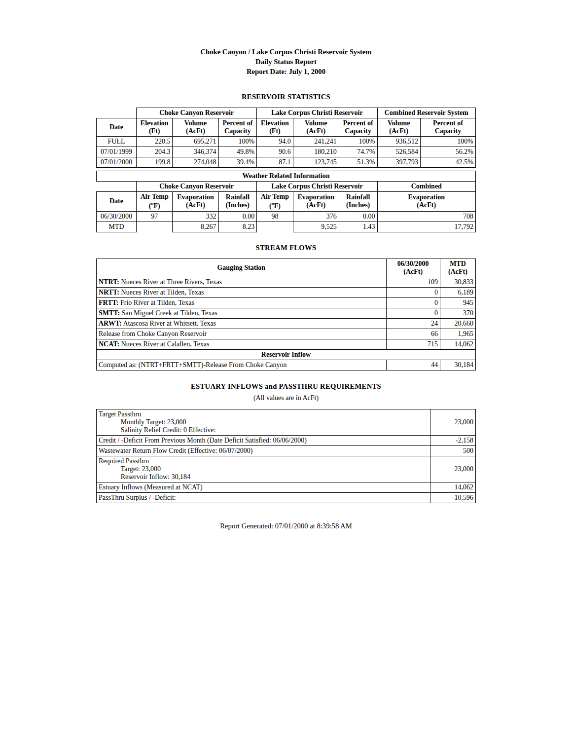Choke Canyon / Lake Corpus Christi Reservoir System
Daily Status Report
Report Date: July 1, 2000
RESERVOIR STATISTICS
| | Choke Canyon Reservoir | Lake Corpus Christi Reservoir | Combined Reservoir System |
| Date | Elevation (Ft) | Volume (AcFt) | Percent of Capacity | Elevation (Ft) | Volume (AcFt) | Percent of Capacity | Volume (AcFt) | Percent of Capacity |
| FULL | 220.5 | 695,271 | 100% | 94.0 | 241,241 | 100% | 936,512 | 100% |
| 07/01/1999 | 204.3 | 346,374 | 49.8% | 90.6 | 180,210 | 74.7% | 526,584 | 56.2% |
| 07/01/2000 | 199.8 | 274,048 | 39.4% | 87.1 | 123,745 | 51.3% | 397,793 | 42.5% |
| Weather Related Information |
| | Choke Canyon Reservoir | Lake Corpus Christi Reservoir | Combined |
| Date | Air Temp ( o F) | Evaporation (AcFt) | Rainfall (Inches) | Air Temp ( o F) | Evaporation (AcFt) | Rainfall (Inches) | Evaporation (AcFt) |
| 06/30/2000 | 97 | 332 | 0.00 | 98 | 376 | 0.00 | 708 |
| MTD | | 8,267 | 8.23 | | 9,525 | 1.43 | 17,792 |
STREAM FLOWS
| Gauging Station | 06/30/2000 (AcFt) | MTD (AcFt) |
| --- | --- | --- |
| NTRT: Nueces River at Three Rivers, Texas | 109 | 30,833 |
| NRTT: Nueces River at Tilden, Texas | 0 | 6,189 |
| FRTT: Frio River at Tilden, Texas | 0 | 945 |
| SMTT: San Miguel Creek at Tilden, Texas | 0 | 370 |
| ARWT: Atascosa River at Whitsett, Texas | 24 | 20,660 |
| Release from Choke Canyon Reservoir | 66 | 1,965 |
| NCAT: Nueces River at Calallen, Texas | 715 | 14,062 |
| Reservoir Inflow |
| Computed as: (NTRT+FRTT+SMTT)-Release From Choke Canyon | 44 | 30,184 |
ESTUARY INFLOWS and PASSTHRU REQUIREMENTS
(All values are in AcFt)
| Target Passthru Monthly Target: 23,000 Salinity Relief Credit: 0 Effective: | 23,000 |
| Credit / -Deficit From Previous Month (Date Deficit Satisfied: 06/06/2000) | -2,158 |
| Wastewater Return Flow Credit (Effective: 06/07/2000) | 500 |
| Required Passthru Target: 23,000 Reservoir Inflow: 30,184 | 23,000 |
| Estuary Inflows (Measured at NCAT) | 14,062 |
| PassThru Surplus / -Deficit: | -10,596 |
Report Generated: 07/01/2000 at 8:39:58 AM